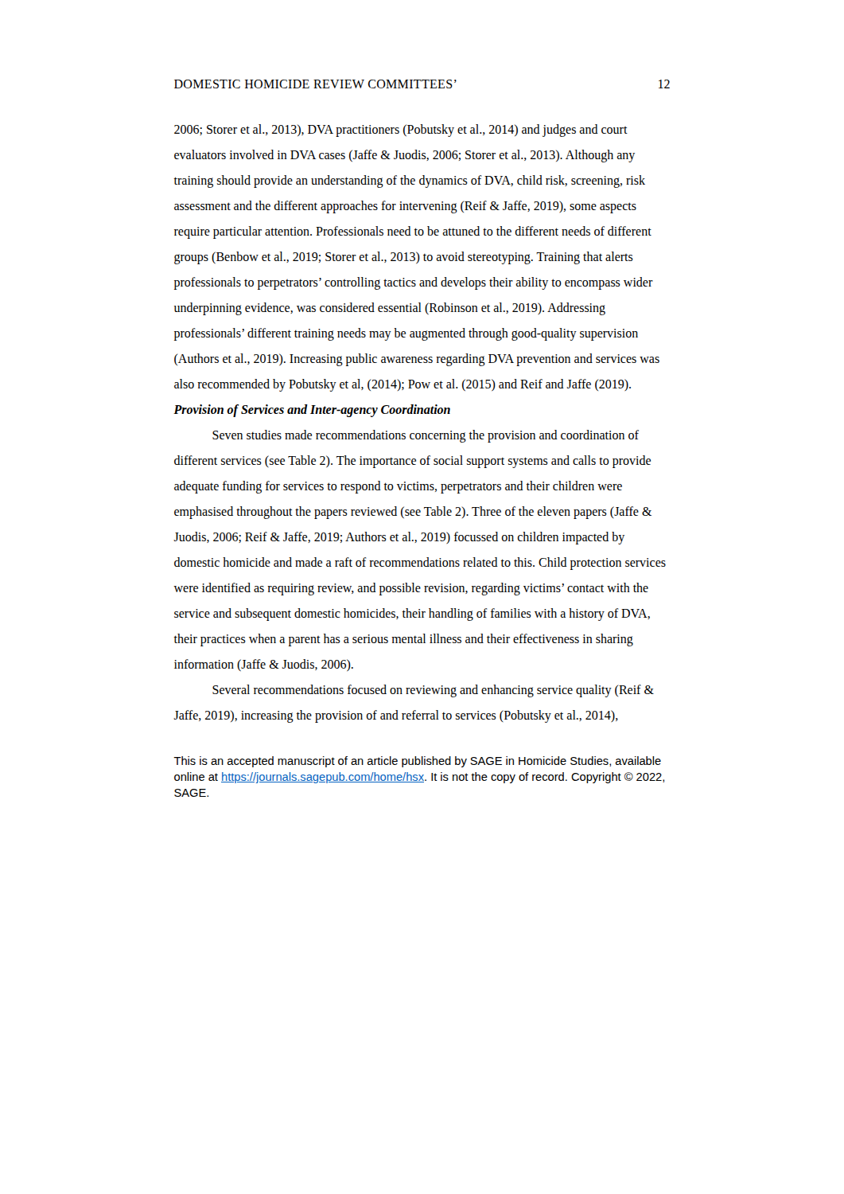DOMESTIC HOMICIDE REVIEW COMMITTEES’ 12
2006; Storer et al., 2013), DVA practitioners (Pobutsky et al., 2014) and judges and court evaluators involved in DVA cases (Jaffe & Juodis, 2006; Storer et al., 2013). Although any training should provide an understanding of the dynamics of DVA, child risk, screening, risk assessment and the different approaches for intervening (Reif & Jaffe, 2019), some aspects require particular attention. Professionals need to be attuned to the different needs of different groups (Benbow et al., 2019; Storer et al., 2013) to avoid stereotyping. Training that alerts professionals to perpetrators’ controlling tactics and develops their ability to encompass wider underpinning evidence, was considered essential (Robinson et al., 2019). Addressing professionals’ different training needs may be augmented through good-quality supervision (Authors et al., 2019). Increasing public awareness regarding DVA prevention and services was also recommended by Pobutsky et al, (2014); Pow et al. (2015) and Reif and Jaffe (2019).
Provision of Services and Inter-agency Coordination
Seven studies made recommendations concerning the provision and coordination of different services (see Table 2). The importance of social support systems and calls to provide adequate funding for services to respond to victims, perpetrators and their children were emphasised throughout the papers reviewed (see Table 2). Three of the eleven papers (Jaffe & Juodis, 2006; Reif & Jaffe, 2019; Authors et al., 2019) focussed on children impacted by domestic homicide and made a raft of recommendations related to this. Child protection services were identified as requiring review, and possible revision, regarding victims’ contact with the service and subsequent domestic homicides, their handling of families with a history of DVA, their practices when a parent has a serious mental illness and their effectiveness in sharing information (Jaffe & Juodis, 2006).
Several recommendations focused on reviewing and enhancing service quality (Reif & Jaffe, 2019), increasing the provision of and referral to services (Pobutsky et al., 2014),
This is an accepted manuscript of an article published by SAGE in Homicide Studies, available online at https://journals.sagepub.com/home/hsx. It is not the copy of record. Copyright © 2022, SAGE.